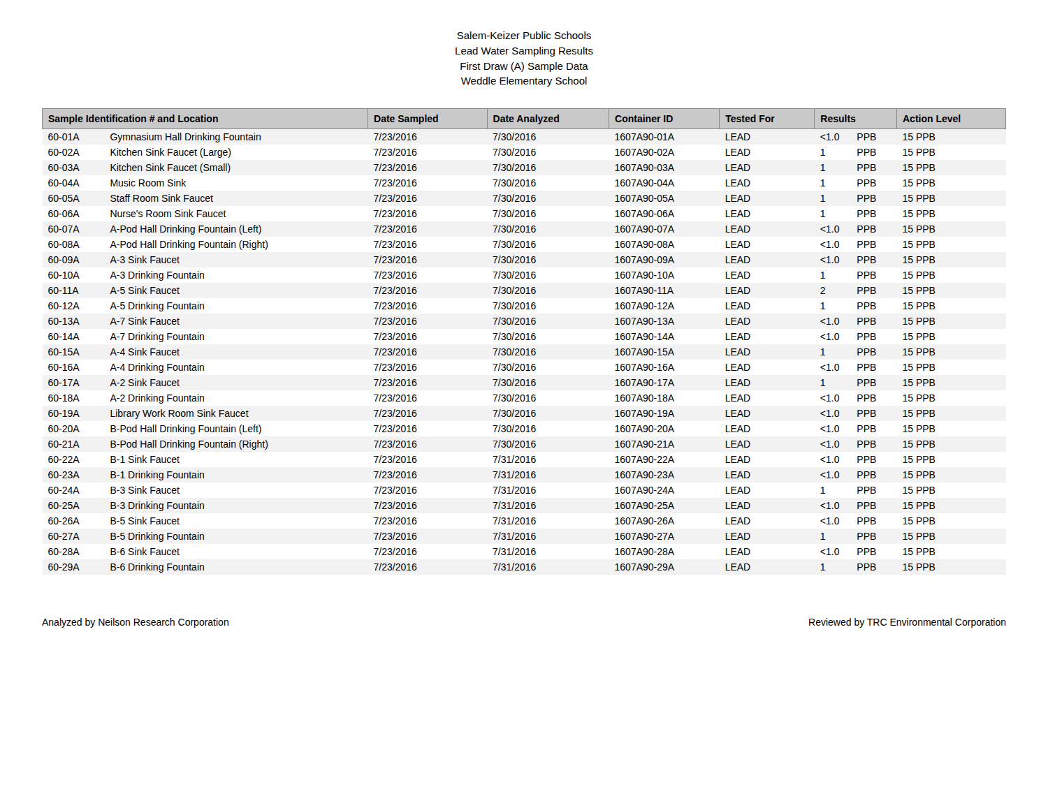Salem-Keizer Public Schools
Lead Water Sampling Results
First Draw (A) Sample Data
Weddle Elementary School
| Sample Identification # and Location | Date Sampled | Date Analyzed | Container ID | Tested For | Results | Action Level |
| --- | --- | --- | --- | --- | --- | --- |
| 60-01A | Gymnasium Hall Drinking Fountain | 7/23/2016 | 7/30/2016 | 1607A90-01A | LEAD | <1.0 | PPB | 15 PPB |
| 60-02A | Kitchen Sink Faucet (Large) | 7/23/2016 | 7/30/2016 | 1607A90-02A | LEAD | 1 | PPB | 15 PPB |
| 60-03A | Kitchen Sink Faucet (Small) | 7/23/2016 | 7/30/2016 | 1607A90-03A | LEAD | 1 | PPB | 15 PPB |
| 60-04A | Music Room Sink | 7/23/2016 | 7/30/2016 | 1607A90-04A | LEAD | 1 | PPB | 15 PPB |
| 60-05A | Staff Room Sink Faucet | 7/23/2016 | 7/30/2016 | 1607A90-05A | LEAD | 1 | PPB | 15 PPB |
| 60-06A | Nurse's Room Sink Faucet | 7/23/2016 | 7/30/2016 | 1607A90-06A | LEAD | 1 | PPB | 15 PPB |
| 60-07A | A-Pod Hall Drinking Fountain (Left) | 7/23/2016 | 7/30/2016 | 1607A90-07A | LEAD | <1.0 | PPB | 15 PPB |
| 60-08A | A-Pod Hall Drinking Fountain (Right) | 7/23/2016 | 7/30/2016 | 1607A90-08A | LEAD | <1.0 | PPB | 15 PPB |
| 60-09A | A-3 Sink Faucet | 7/23/2016 | 7/30/2016 | 1607A90-09A | LEAD | <1.0 | PPB | 15 PPB |
| 60-10A | A-3 Drinking Fountain | 7/23/2016 | 7/30/2016 | 1607A90-10A | LEAD | 1 | PPB | 15 PPB |
| 60-11A | A-5 Sink Faucet | 7/23/2016 | 7/30/2016 | 1607A90-11A | LEAD | 2 | PPB | 15 PPB |
| 60-12A | A-5 Drinking Fountain | 7/23/2016 | 7/30/2016 | 1607A90-12A | LEAD | 1 | PPB | 15 PPB |
| 60-13A | A-7 Sink Faucet | 7/23/2016 | 7/30/2016 | 1607A90-13A | LEAD | <1.0 | PPB | 15 PPB |
| 60-14A | A-7 Drinking Fountain | 7/23/2016 | 7/30/2016 | 1607A90-14A | LEAD | <1.0 | PPB | 15 PPB |
| 60-15A | A-4 Sink Faucet | 7/23/2016 | 7/30/2016 | 1607A90-15A | LEAD | 1 | PPB | 15 PPB |
| 60-16A | A-4 Drinking Fountain | 7/23/2016 | 7/30/2016 | 1607A90-16A | LEAD | <1.0 | PPB | 15 PPB |
| 60-17A | A-2 Sink Faucet | 7/23/2016 | 7/30/2016 | 1607A90-17A | LEAD | 1 | PPB | 15 PPB |
| 60-18A | A-2 Drinking Fountain | 7/23/2016 | 7/30/2016 | 1607A90-18A | LEAD | <1.0 | PPB | 15 PPB |
| 60-19A | Library Work Room Sink Faucet | 7/23/2016 | 7/30/2016 | 1607A90-19A | LEAD | <1.0 | PPB | 15 PPB |
| 60-20A | B-Pod Hall Drinking Fountain (Left) | 7/23/2016 | 7/30/2016 | 1607A90-20A | LEAD | <1.0 | PPB | 15 PPB |
| 60-21A | B-Pod Hall Drinking Fountain (Right) | 7/23/2016 | 7/30/2016 | 1607A90-21A | LEAD | <1.0 | PPB | 15 PPB |
| 60-22A | B-1 Sink Faucet | 7/23/2016 | 7/31/2016 | 1607A90-22A | LEAD | <1.0 | PPB | 15 PPB |
| 60-23A | B-1 Drinking Fountain | 7/23/2016 | 7/31/2016 | 1607A90-23A | LEAD | <1.0 | PPB | 15 PPB |
| 60-24A | B-3 Sink Faucet | 7/23/2016 | 7/31/2016 | 1607A90-24A | LEAD | 1 | PPB | 15 PPB |
| 60-25A | B-3 Drinking Fountain | 7/23/2016 | 7/31/2016 | 1607A90-25A | LEAD | <1.0 | PPB | 15 PPB |
| 60-26A | B-5 Sink Faucet | 7/23/2016 | 7/31/2016 | 1607A90-26A | LEAD | <1.0 | PPB | 15 PPB |
| 60-27A | B-5 Drinking Fountain | 7/23/2016 | 7/31/2016 | 1607A90-27A | LEAD | 1 | PPB | 15 PPB |
| 60-28A | B-6 Sink Faucet | 7/23/2016 | 7/31/2016 | 1607A90-28A | LEAD | <1.0 | PPB | 15 PPB |
| 60-29A | B-6 Drinking Fountain | 7/23/2016 | 7/31/2016 | 1607A90-29A | LEAD | 1 | PPB | 15 PPB |
Analyzed by Neilson Research Corporation Reviewed by TRC Environmental Corporation